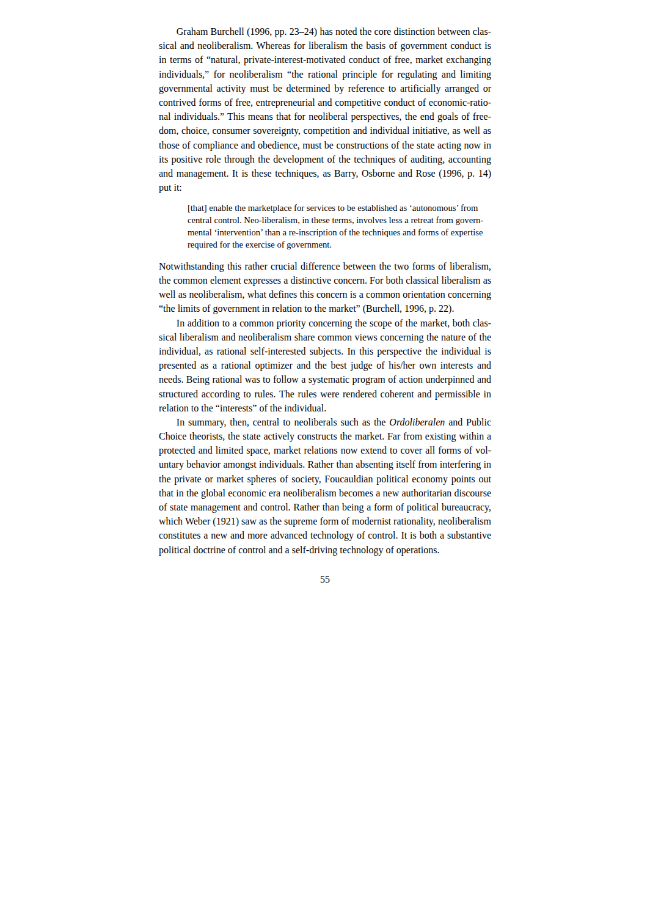Graham Burchell (1996, pp. 23–24) has noted the core distinction between classical and neoliberalism. Whereas for liberalism the basis of government conduct is in terms of “natural, private-interest-motivated conduct of free, market exchanging individuals,” for neoliberalism “the rational principle for regulating and limiting governmental activity must be determined by reference to artificially arranged or contrived forms of free, entrepreneurial and competitive conduct of economic-rational individuals.” This means that for neoliberal perspectives, the end goals of freedom, choice, consumer sovereignty, competition and individual initiative, as well as those of compliance and obedience, must be constructions of the state acting now in its positive role through the development of the techniques of auditing, accounting and management. It is these techniques, as Barry, Osborne and Rose (1996, p. 14) put it:
[that] enable the marketplace for services to be established as ‘autonomous’ from central control. Neo-liberalism, in these terms, involves less a retreat from governmental ‘intervention’ than a re-inscription of the techniques and forms of expertise required for the exercise of government.
Notwithstanding this rather crucial difference between the two forms of liberalism, the common element expresses a distinctive concern. For both classical liberalism as well as neoliberalism, what defines this concern is a common orientation concerning “the limits of government in relation to the market” (Burchell, 1996, p. 22).
In addition to a common priority concerning the scope of the market, both classical liberalism and neoliberalism share common views concerning the nature of the individual, as rational self-interested subjects. In this perspective the individual is presented as a rational optimizer and the best judge of his/her own interests and needs. Being rational was to follow a systematic program of action underpinned and structured according to rules. The rules were rendered coherent and permissible in relation to the “interests” of the individual.
In summary, then, central to neoliberals such as the Ordoliberalen and Public Choice theorists, the state actively constructs the market. Far from existing within a protected and limited space, market relations now extend to cover all forms of voluntary behavior amongst individuals. Rather than absenting itself from interfering in the private or market spheres of society, Foucauldian political economy points out that in the global economic era neoliberalism becomes a new authoritarian discourse of state management and control. Rather than being a form of political bureaucracy, which Weber (1921) saw as the supreme form of modernist rationality, neoliberalism constitutes a new and more advanced technology of control. It is both a substantive political doctrine of control and a self-driving technology of operations.
55